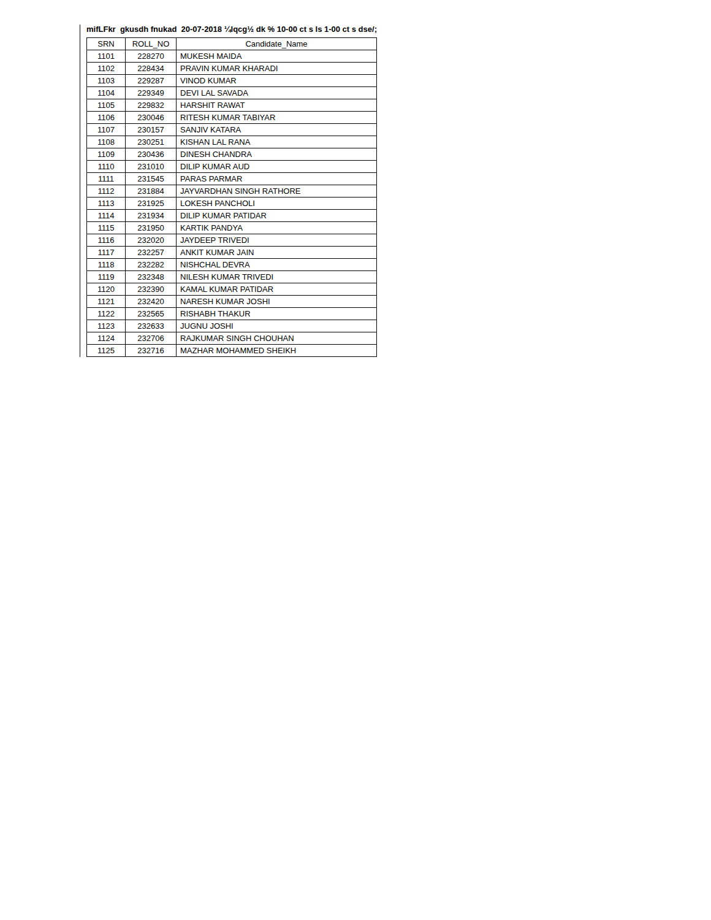mifLFkr gkusdh fnukad 20-07-2018 ¼lqcg½ dk % 10-00 ct s ls 1-00 ct s dse/;
| SRN | ROLL_NO | Candidate_Name |
| --- | --- | --- |
| 1101 | 228270 | MUKESH MAIDA |
| 1102 | 228434 | PRAVIN KUMAR KHARADI |
| 1103 | 229287 | VINOD KUMAR |
| 1104 | 229349 | DEVI LAL SAVADA |
| 1105 | 229832 | HARSHIT RAWAT |
| 1106 | 230046 | RITESH KUMAR TABIYAR |
| 1107 | 230157 | SANJIV KATARA |
| 1108 | 230251 | KISHAN LAL RANA |
| 1109 | 230436 | DINESH CHANDRA |
| 1110 | 231010 | DILIP KUMAR AUD |
| 1111 | 231545 | PARAS PARMAR |
| 1112 | 231884 | JAYVARDHAN SINGH RATHORE |
| 1113 | 231925 | LOKESH PANCHOLI |
| 1114 | 231934 | DILIP KUMAR PATIDAR |
| 1115 | 231950 | KARTIK PANDYA |
| 1116 | 232020 | JAYDEEP TRIVEDI |
| 1117 | 232257 | ANKIT KUMAR JAIN |
| 1118 | 232282 | NISHCHAL DEVRA |
| 1119 | 232348 | NILESH KUMAR TRIVEDI |
| 1120 | 232390 | KAMAL KUMAR PATIDAR |
| 1121 | 232420 | NARESH KUMAR JOSHI |
| 1122 | 232565 | RISHABH THAKUR |
| 1123 | 232633 | JUGNU JOSHI |
| 1124 | 232706 | RAJKUMAR SINGH CHOUHAN |
| 1125 | 232716 | MAZHAR MOHAMMED SHEIKH |